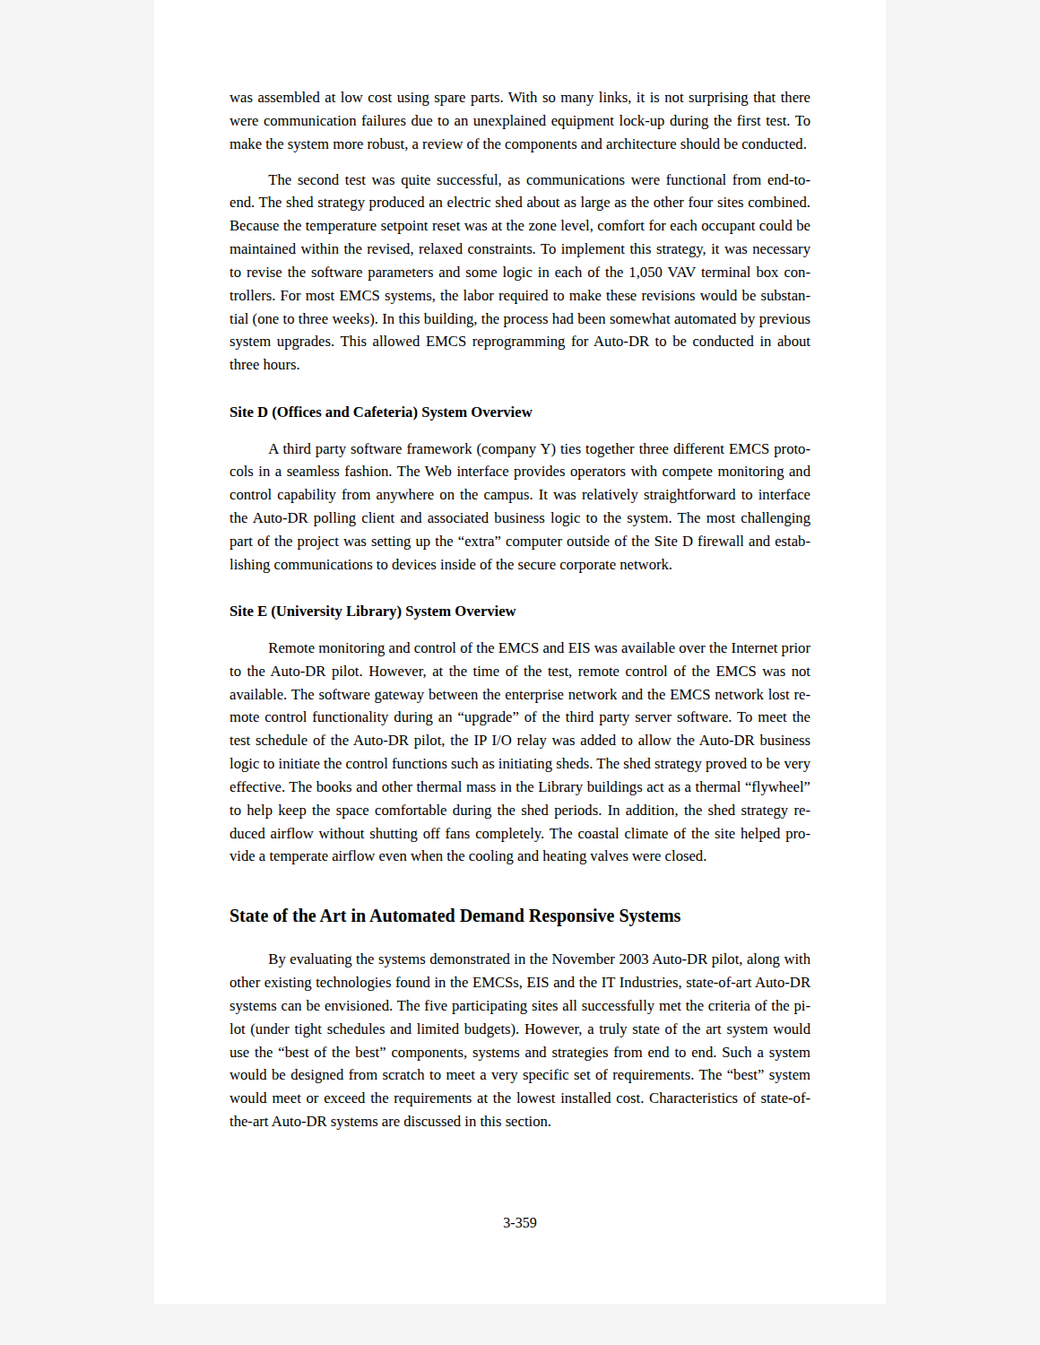was assembled at low cost using spare parts. With so many links, it is not surprising that there were communication failures due to an unexplained equipment lock-up during the first test. To make the system more robust, a review of the components and architecture should be conducted.
The second test was quite successful, as communications were functional from end-to-end. The shed strategy produced an electric shed about as large as the other four sites combined. Because the temperature setpoint reset was at the zone level, comfort for each occupant could be maintained within the revised, relaxed constraints. To implement this strategy, it was necessary to revise the software parameters and some logic in each of the 1,050 VAV terminal box controllers. For most EMCS systems, the labor required to make these revisions would be substantial (one to three weeks). In this building, the process had been somewhat automated by previous system upgrades. This allowed EMCS reprogramming for Auto-DR to be conducted in about three hours.
Site D (Offices and Cafeteria) System Overview
A third party software framework (company Y) ties together three different EMCS protocols in a seamless fashion. The Web interface provides operators with compete monitoring and control capability from anywhere on the campus. It was relatively straightforward to interface the Auto-DR polling client and associated business logic to the system. The most challenging part of the project was setting up the “extra” computer outside of the Site D firewall and establishing communications to devices inside of the secure corporate network.
Site E (University Library) System Overview
Remote monitoring and control of the EMCS and EIS was available over the Internet prior to the Auto-DR pilot. However, at the time of the test, remote control of the EMCS was not available. The software gateway between the enterprise network and the EMCS network lost remote control functionality during an “upgrade” of the third party server software. To meet the test schedule of the Auto-DR pilot, the IP I/O relay was added to allow the Auto-DR business logic to initiate the control functions such as initiating sheds. The shed strategy proved to be very effective. The books and other thermal mass in the Library buildings act as a thermal “flywheel” to help keep the space comfortable during the shed periods. In addition, the shed strategy reduced airflow without shutting off fans completely. The coastal climate of the site helped provide a temperate airflow even when the cooling and heating valves were closed.
State of the Art in Automated Demand Responsive Systems
By evaluating the systems demonstrated in the November 2003 Auto-DR pilot, along with other existing technologies found in the EMCSs, EIS and the IT Industries, state-of-art Auto-DR systems can be envisioned. The five participating sites all successfully met the criteria of the pilot (under tight schedules and limited budgets). However, a truly state of the art system would use the “best of the best” components, systems and strategies from end to end. Such a system would be designed from scratch to meet a very specific set of requirements. The “best” system would meet or exceed the requirements at the lowest installed cost. Characteristics of state-of-the-art Auto-DR systems are discussed in this section.
3-359